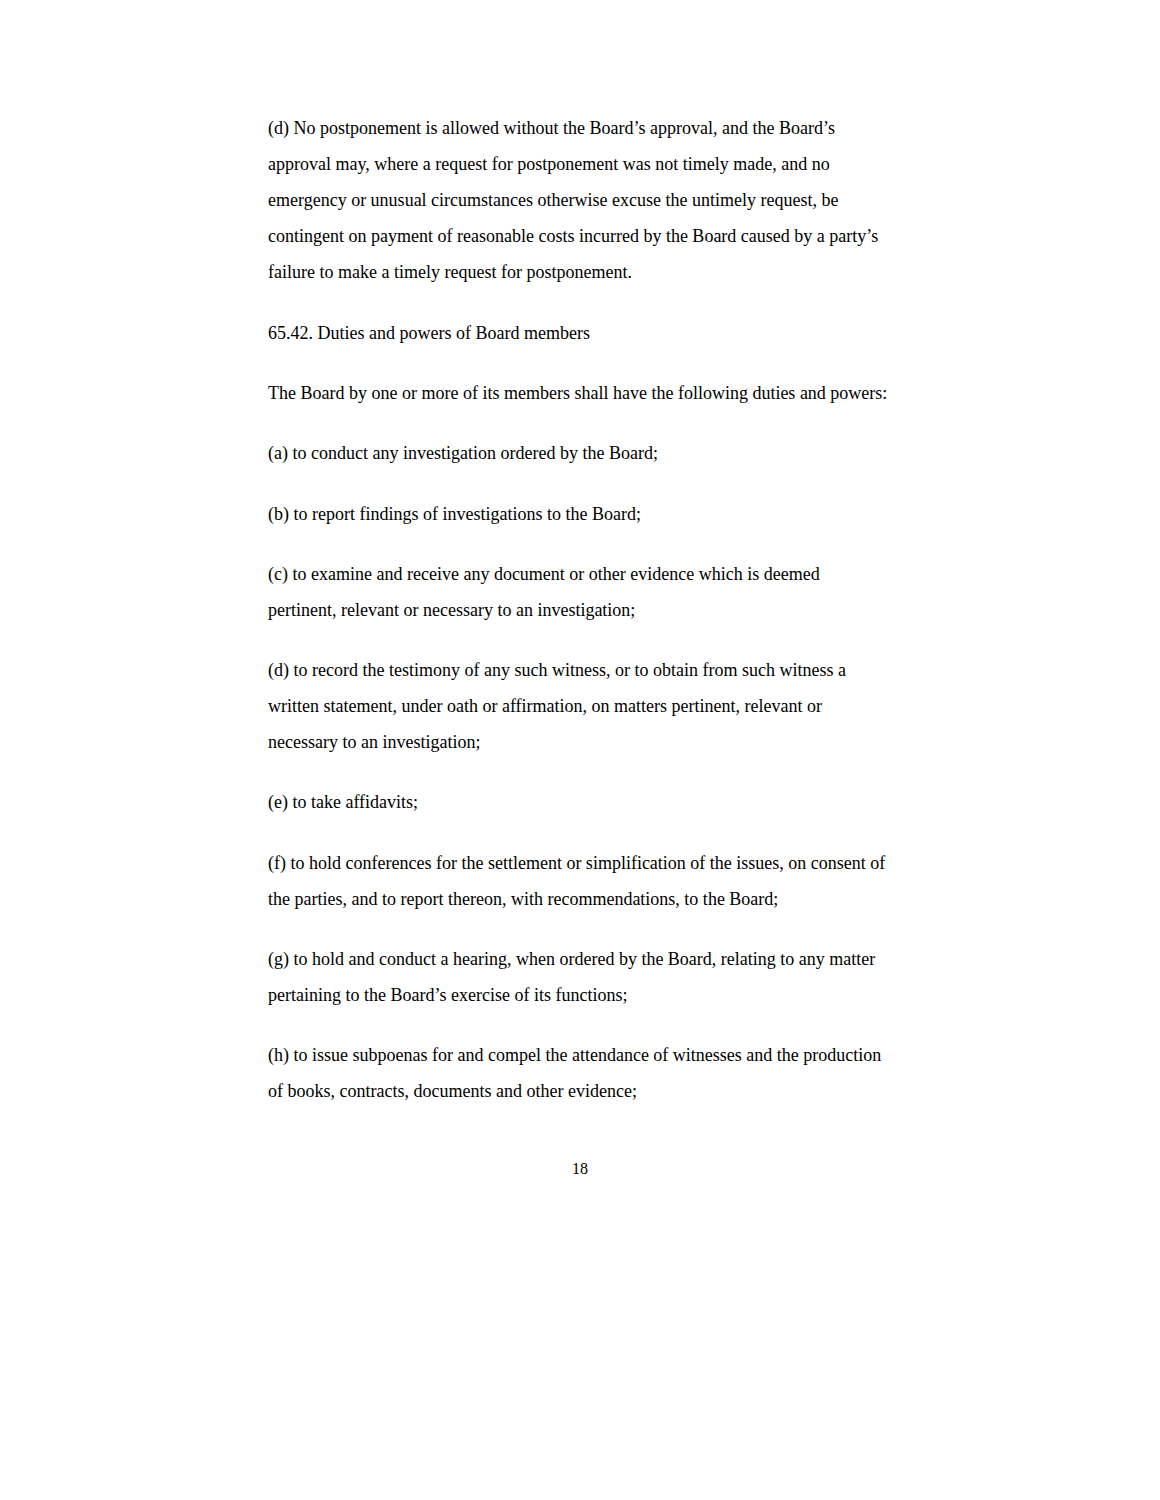(d) No postponement is allowed without the Board’s approval, and the Board’s approval may, where a request for postponement was not timely made, and no emergency or unusual circumstances otherwise excuse the untimely request, be contingent on payment of reasonable costs incurred by the Board caused by a party’s failure to make a timely request for postponement.
65.42. Duties and powers of Board members
The Board by one or more of its members shall have the following duties and powers:
(a) to conduct any investigation ordered by the Board;
(b) to report findings of investigations to the Board;
(c) to examine and receive any document or other evidence which is deemed pertinent, relevant or necessary to an investigation;
(d) to record the testimony of any such witness, or to obtain from such witness a written statement, under oath or affirmation, on matters pertinent, relevant or necessary to an investigation;
(e) to take affidavits;
(f) to hold conferences for the settlement or simplification of the issues, on consent of the parties, and to report thereon, with recommendations, to the Board;
(g) to hold and conduct a hearing, when ordered by the Board, relating to any matter pertaining to the Board’s exercise of its functions;
(h) to issue subpoenas for and compel the attendance of witnesses and the production of books, contracts, documents and other evidence;
18